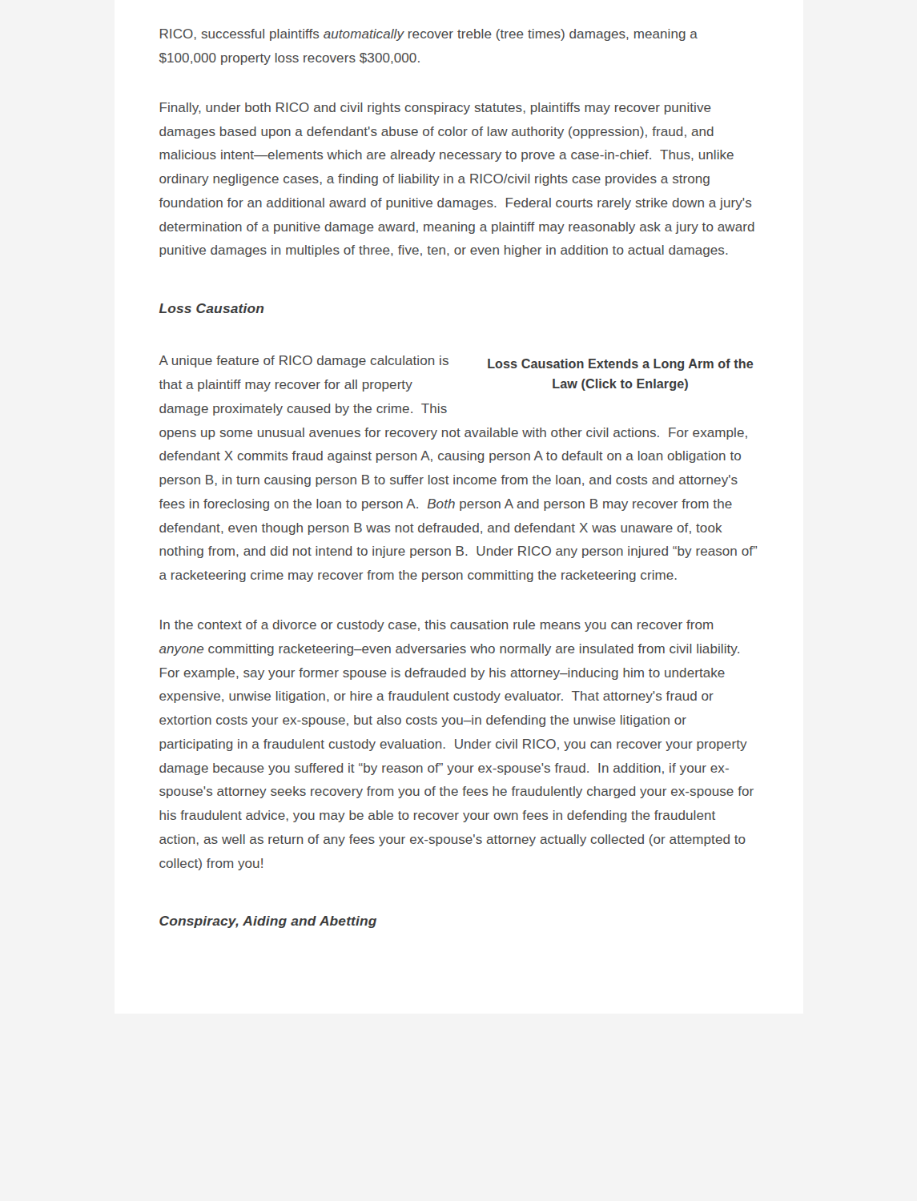RICO, successful plaintiffs automatically recover treble (tree times) damages, meaning a $100,000 property loss recovers $300,000.
Finally, under both RICO and civil rights conspiracy statutes, plaintiffs may recover punitive damages based upon a defendant's abuse of color of law authority (oppression), fraud, and malicious intent—elements which are already necessary to prove a case-in-chief. Thus, unlike ordinary negligence cases, a finding of liability in a RICO/civil rights case provides a strong foundation for an additional award of punitive damages. Federal courts rarely strike down a jury's determination of a punitive damage award, meaning a plaintiff may reasonably ask a jury to award punitive damages in multiples of three, five, ten, or even higher in addition to actual damages.
Loss Causation
Loss Causation Extends a Long Arm of the Law (Click to Enlarge)
A unique feature of RICO damage calculation is that a plaintiff may recover for all property damage proximately caused by the crime. This opens up some unusual avenues for recovery not available with other civil actions. For example, defendant X commits fraud against person A, causing person A to default on a loan obligation to person B, in turn causing person B to suffer lost income from the loan, and costs and attorney's fees in foreclosing on the loan to person A. Both person A and person B may recover from the defendant, even though person B was not defrauded, and defendant X was unaware of, took nothing from, and did not intend to injure person B. Under RICO any person injured “by reason of” a racketeering crime may recover from the person committing the racketeering crime.
In the context of a divorce or custody case, this causation rule means you can recover from anyone committing racketeering–even adversaries who normally are insulated from civil liability. For example, say your former spouse is defrauded by his attorney–inducing him to undertake expensive, unwise litigation, or hire a fraudulent custody evaluator. That attorney's fraud or extortion costs your ex-spouse, but also costs you–in defending the unwise litigation or participating in a fraudulent custody evaluation. Under civil RICO, you can recover your property damage because you suffered it “by reason of” your ex-spouse's fraud. In addition, if your ex-spouse's attorney seeks recovery from you of the fees he fraudulently charged your ex-spouse for his fraudulent advice, you may be able to recover your own fees in defending the fraudulent action, as well as return of any fees your ex-spouse's attorney actually collected (or attempted to collect) from you!
Conspiracy, Aiding and Abetting